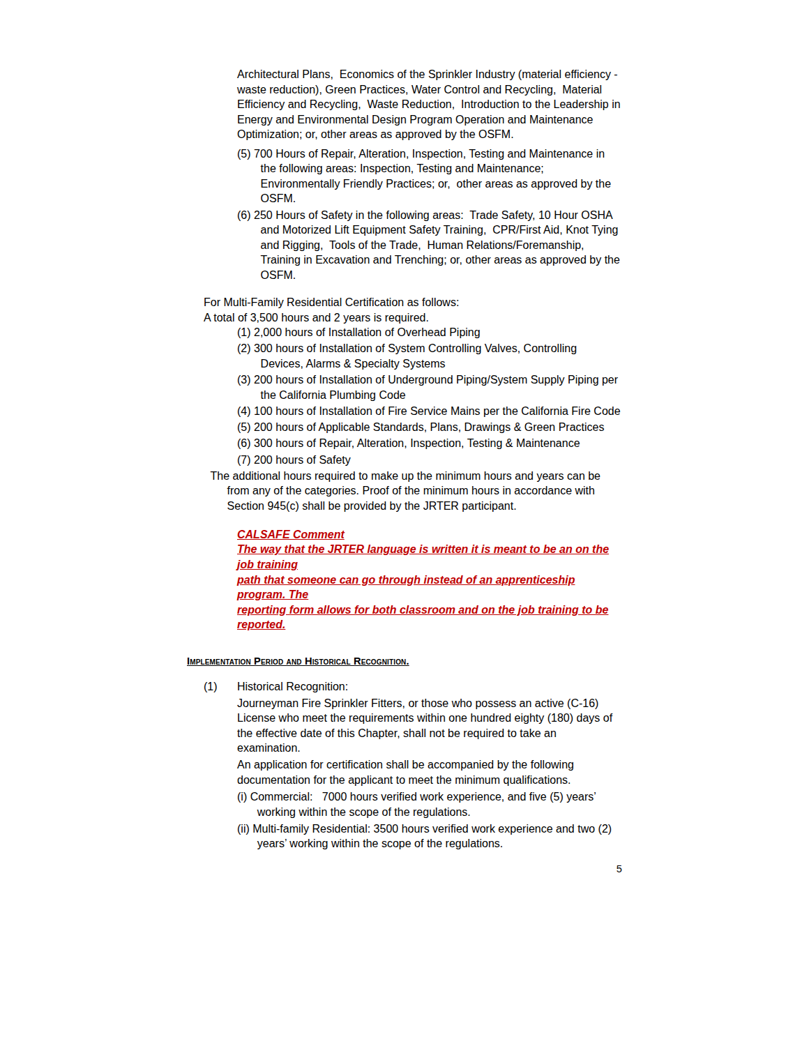Architectural Plans, Economics of the Sprinkler Industry (material efficiency - waste reduction), Green Practices, Water Control and Recycling, Material Efficiency and Recycling, Waste Reduction, Introduction to the Leadership in Energy and Environmental Design Program Operation and Maintenance Optimization; or, other areas as approved by the OSFM.
(5) 700 Hours of Repair, Alteration, Inspection, Testing and Maintenance in the following areas: Inspection, Testing and Maintenance; Environmentally Friendly Practices; or, other areas as approved by the OSFM.
(6) 250 Hours of Safety in the following areas: Trade Safety, 10 Hour OSHA and Motorized Lift Equipment Safety Training, CPR/First Aid, Knot Tying and Rigging, Tools of the Trade, Human Relations/Foremanship, Training in Excavation and Trenching; or, other areas as approved by the OSFM.
For Multi-Family Residential Certification as follows:
A total of 3,500 hours and 2 years is required.
(1) 2,000 hours of Installation of Overhead Piping
(2) 300 hours of Installation of System Controlling Valves, Controlling Devices, Alarms & Specialty Systems
(3) 200 hours of Installation of Underground Piping/System Supply Piping per the California Plumbing Code
(4) 100 hours of Installation of Fire Service Mains per the California Fire Code
(5) 200 hours of Applicable Standards, Plans, Drawings & Green Practices
(6) 300 hours of Repair, Alteration, Inspection, Testing & Maintenance
(7) 200 hours of Safety
The additional hours required to make up the minimum hours and years can be from any of the categories. Proof of the minimum hours in accordance with Section 945(c) shall be provided by the JRTER participant.
CALSAFE Comment
The way that the JRTER language is written it is meant to be an on the job training path that someone can go through instead of an apprenticeship program. The reporting form allows for both classroom and on the job training to be reported.
Implementation Period and Historical Recognition.
(1)
Historical Recognition:
Journeyman Fire Sprinkler Fitters, or those who possess an active (C-16) License who meet the requirements within one hundred eighty (180) days of the effective date of this Chapter, shall not be required to take an examination.
An application for certification shall be accompanied by the following documentation for the applicant to meet the minimum qualifications.
(i) Commercial: 7000 hours verified work experience, and five (5) years’ working within the scope of the regulations.
(ii) Multi-family Residential: 3500 hours verified work experience and two (2) years’ working within the scope of the regulations.
5